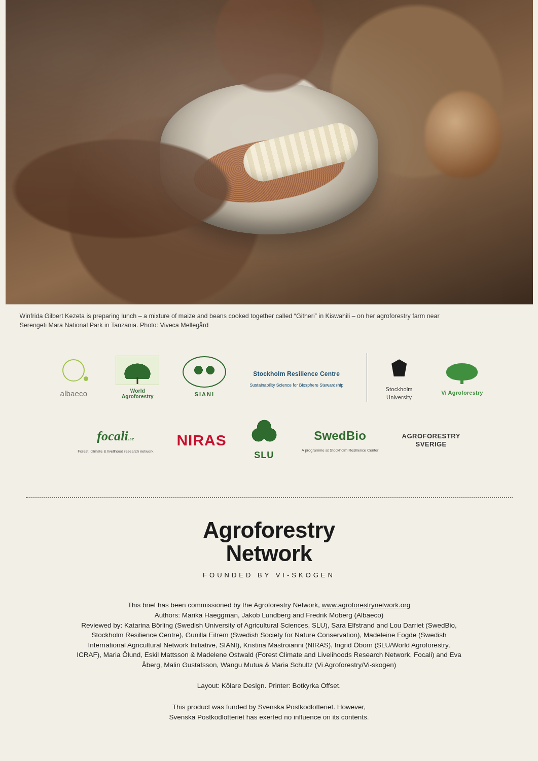Winfrida Gilbert Kezeta is preparing lunch – a mixture of maize and beans cooked together called “Githeri” in Kiswahili – on her agroforestry farm near Serengeti Mara National Park in Tanzania. Photo: Viveca Mellegård
albaeco
World
Agroforestry
SIANI
Stockholm Resilience Centre
Sustainability Science for Biosphere Stewardship
Stockholm
University
Vi Agroforestry
focali.se
Forest, climate & livelihood research network
NIRAS
SLU
SwedBio
A programme at Stockholm Resilience Center
AGROFORESTRY
SVERIGE
Agroforestry
Network
FOUNDED BY VI-SKOGEN
This brief has been commissioned by the Agroforestry Network, www.agroforestrynetwork.org
Authors: Marika Haeggman, Jakob Lundberg and Fredrik Moberg (Albaeco)
Reviewed by: Katarina Börling (Swedish University of Agricultural Sciences, SLU), Sara Elfstrand and Lou Darriet (SwedBio, Stockholm Resilience Centre), Gunilla Eitrem (Swedish Society for Nature Conservation), Madeleine Fogde (Swedish International Agricultural Network Initiative, SIANI), Kristina Mastroianni (NIRAS), Ingrid Öborn (SLU/World Agroforestry, ICRAF), Maria Ölund, Eskil Mattsson & Madelene Ostwald (Forest Climate and Livelihoods Research Network, Focali) and Eva Åberg, Malin Gustafsson, Wangu Mutua & Maria Schultz (Vi Agroforestry/Vi-skogen)
Layout: Kölare Design. Printer: Botkyrka Offset.
This product was funded by Svenska Postkodlotteriet. However,
Svenska Postkodlotteriet has exerted no influence on its contents.